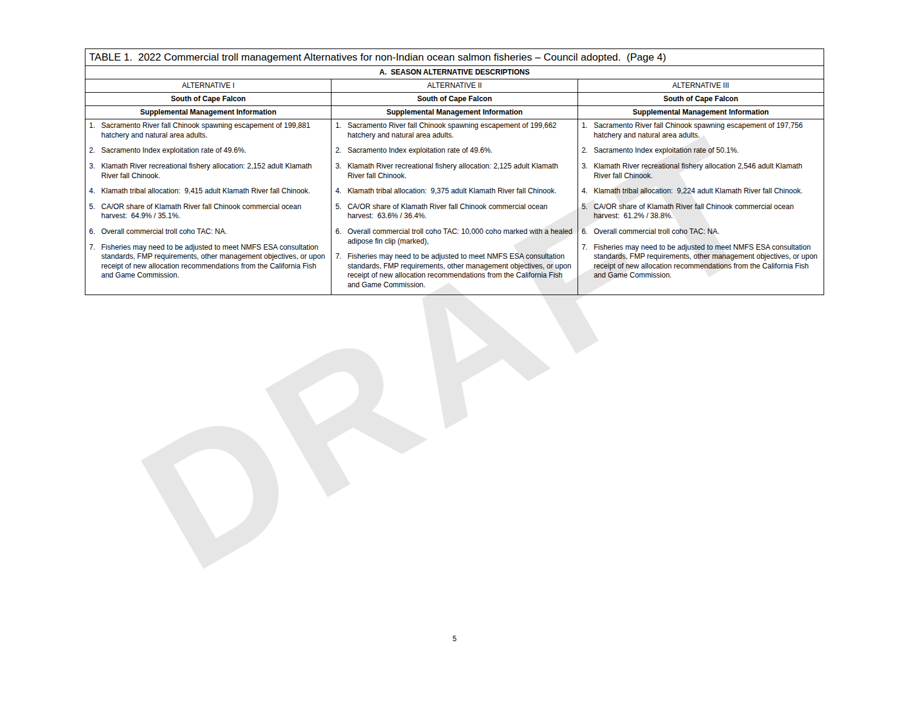DRAFT
| TABLE 1. 2022 Commercial troll management Alternatives for non-Indian ocean salmon fisheries – Council adopted. (Page 4) |
| A. SEASON ALTERNATIVE DESCRIPTIONS |
| ALTERNATIVE I | ALTERNATIVE II | ALTERNATIVE III |
| South of Cape Falcon | South of Cape Falcon | South of Cape Falcon |
| Supplemental Management Information | Supplemental Management Information | Supplemental Management Information |
| 1. Sacramento River fall Chinook spawning escapement of 199,881 hatchery and natural area adults. 2. Sacramento Index exploitation rate of 49.6%. 3. Klamath River recreational fishery allocation: 2,152 adult Klamath River fall Chinook. 4. Klamath tribal allocation: 9,415 adult Klamath River fall Chinook. 5. CA/OR share of Klamath River fall Chinook commercial ocean harvest: 64.9% / 35.1%. 6. Overall commercial troll coho TAC: NA. 7. Fisheries may need to be adjusted to meet NMFS ESA consultation standards, FMP requirements, other management objectives, or upon receipt of new allocation recommendations from the California Fish and Game Commission. | 1. Sacramento River fall Chinook spawning escapement of 199,662 hatchery and natural area adults. 2. Sacramento Index exploitation rate of 49.6%. 3. Klamath River recreational fishery allocation: 2,125 adult Klamath River fall Chinook. 4. Klamath tribal allocation: 9,375 adult Klamath River fall Chinook. 5. CA/OR share of Klamath River fall Chinook commercial ocean harvest: 63.6% / 36.4%. 6. Overall commercial troll coho TAC: 10,000 coho marked with a healed adipose fin clip (marked), 7. Fisheries may need to be adjusted to meet NMFS ESA consultation standards, FMP requirements, other management objectives, or upon receipt of new allocation recommendations from the California Fish and Game Commission. | 1. Sacramento River fall Chinook spawning escapement of 197,756 hatchery and natural area adults. 2. Sacramento Index exploitation rate of 50.1%. 3. Klamath River recreational fishery allocation 2,546 adult Klamath River fall Chinook. 4. Klamath tribal allocation: 9,224 adult Klamath River fall Chinook. 5. CA/OR share of Klamath River fall Chinook commercial ocean harvest: 61.2% / 38.8%. 6. Overall commercial troll coho TAC: NA. 7. Fisheries may need to be adjusted to meet NMFS ESA consultation standards, FMP requirements, other management objectives, or upon receipt of new allocation recommendations from the California Fish and Game Commission. |
5